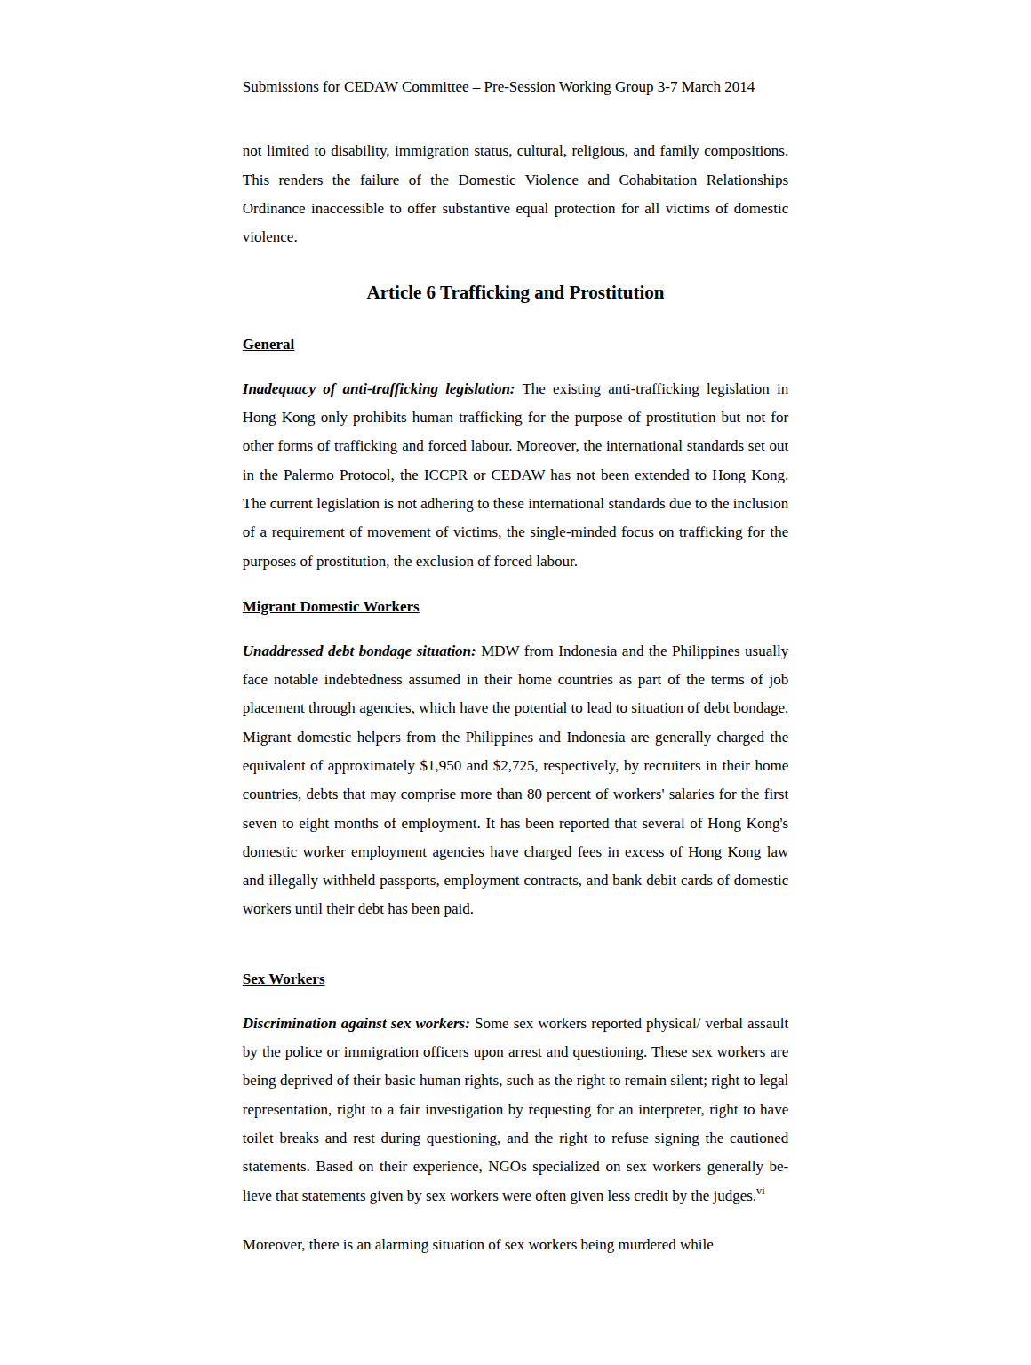Submissions for CEDAW Committee – Pre-Session Working Group 3-7 March 2014
not limited to disability, immigration status, cultural, religious, and family compositions. This renders the failure of the Domestic Violence and Cohabitation Relationships Ordinance inaccessible to offer substantive equal protection for all victims of domestic violence.
Article 6 Trafficking and Prostitution
General
Inadequacy of anti-trafficking legislation: The existing anti-trafficking legislation in Hong Kong only prohibits human trafficking for the purpose of prostitution but not for other forms of trafficking and forced labour. Moreover, the international standards set out in the Palermo Protocol, the ICCPR or CEDAW has not been extended to Hong Kong. The current legislation is not adhering to these international standards due to the inclusion of a requirement of movement of victims, the single-minded focus on trafficking for the purposes of prostitution, the exclusion of forced labour.
Migrant Domestic Workers
Unaddressed debt bondage situation: MDW from Indonesia and the Philippines usually face notable indebtedness assumed in their home countries as part of the terms of job placement through agencies, which have the potential to lead to situation of debt bondage. Migrant domestic helpers from the Philippines and Indonesia are generally charged the equivalent of approximately $1,950 and $2,725, respectively, by recruiters in their home countries, debts that may comprise more than 80 percent of workers' salaries for the first seven to eight months of employment. It has been reported that several of Hong Kong's domestic worker employment agencies have charged fees in excess of Hong Kong law and illegally withheld passports, employment contracts, and bank debit cards of domestic workers until their debt has been paid.
Sex Workers
Discrimination against sex workers: Some sex workers reported physical/ verbal assault by the police or immigration officers upon arrest and questioning. These sex workers are being deprived of their basic human rights, such as the right to remain silent; right to legal representation, right to a fair investigation by requesting for an interpreter, right to have toilet breaks and rest during questioning, and the right to refuse signing the cautioned statements. Based on their experience, NGOs specialized on sex workers generally believe that statements given by sex workers were often given less credit by the judges.vi
Moreover, there is an alarming situation of sex workers being murdered while